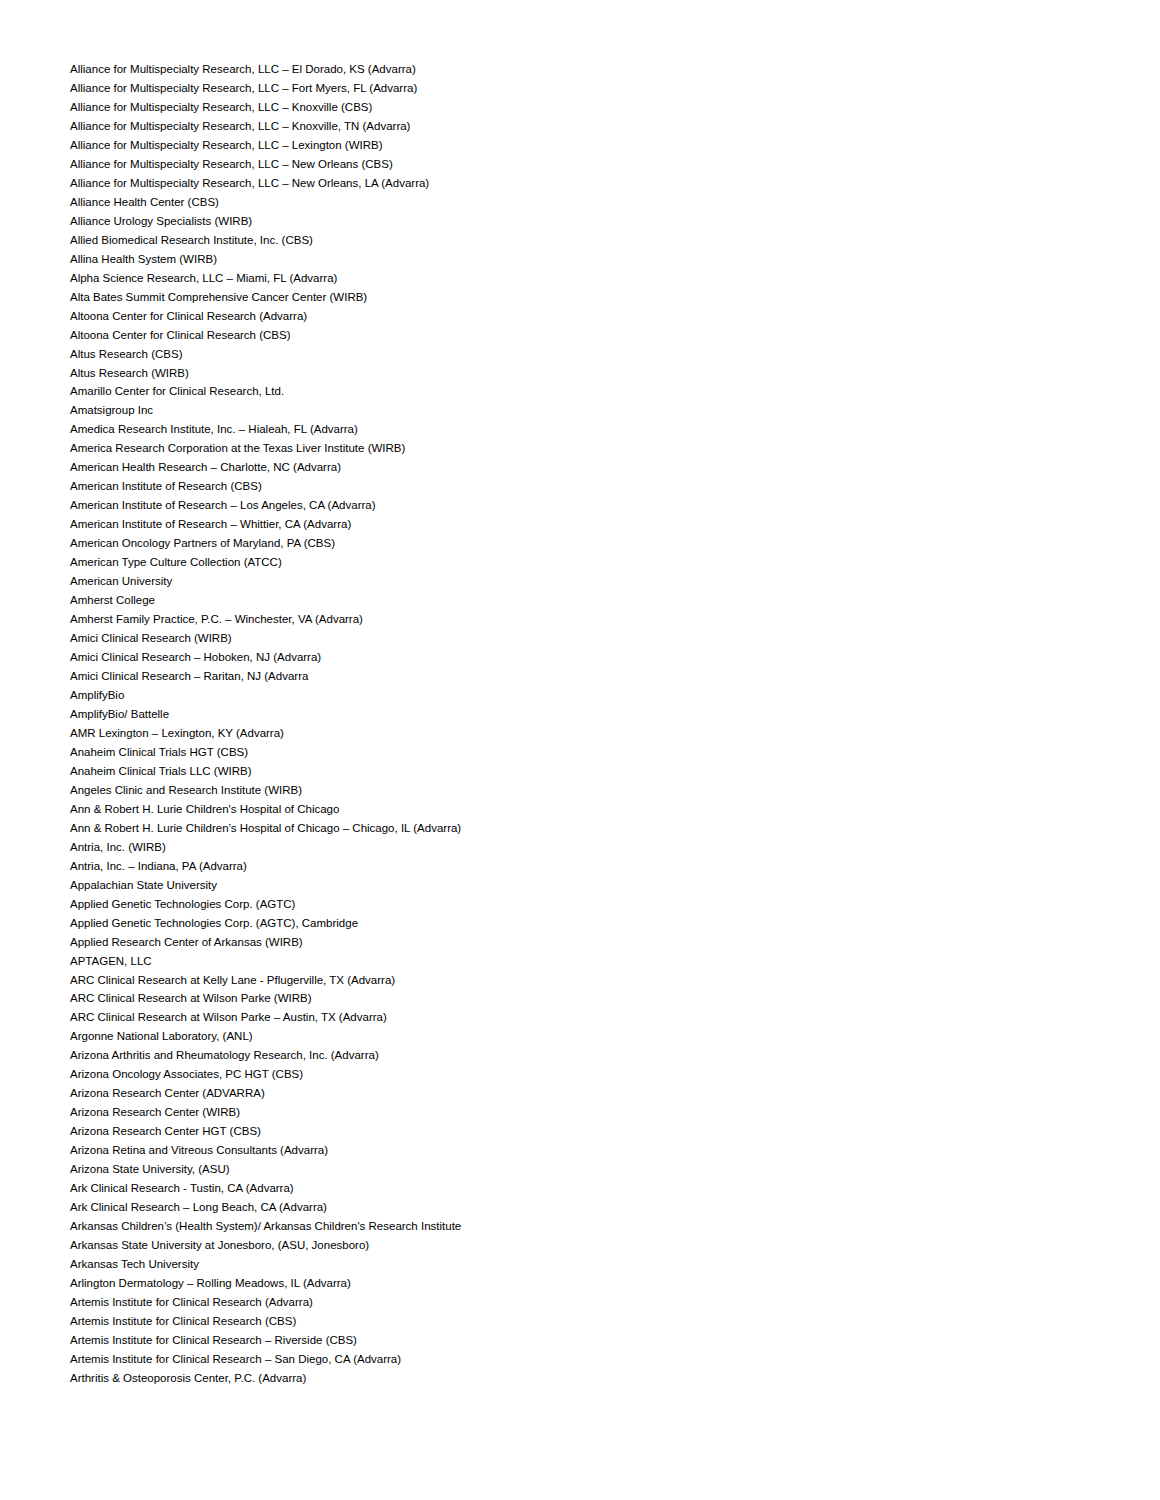Alliance for Multispecialty Research, LLC – El Dorado, KS (Advarra)
Alliance for Multispecialty Research, LLC – Fort Myers, FL (Advarra)
Alliance for Multispecialty Research, LLC – Knoxville (CBS)
Alliance for Multispecialty Research, LLC – Knoxville, TN (Advarra)
Alliance for Multispecialty Research, LLC – Lexington (WIRB)
Alliance for Multispecialty Research, LLC – New Orleans (CBS)
Alliance for Multispecialty Research, LLC – New Orleans, LA (Advarra)
Alliance Health Center (CBS)
Alliance Urology Specialists (WIRB)
Allied Biomedical Research Institute, Inc. (CBS)
Allina Health System (WIRB)
Alpha Science Research, LLC – Miami, FL (Advarra)
Alta Bates Summit Comprehensive Cancer Center (WIRB)
Altoona Center for Clinical Research (Advarra)
Altoona Center for Clinical Research (CBS)
Altus Research (CBS)
Altus Research (WIRB)
Amarillo Center for Clinical Research, Ltd.
Amatsigroup Inc
Amedica Research Institute, Inc. – Hialeah, FL (Advarra)
America Research Corporation at the Texas Liver Institute (WIRB)
American Health Research – Charlotte, NC (Advarra)
American Institute of Research (CBS)
American Institute of Research – Los Angeles, CA (Advarra)
American Institute of Research – Whittier, CA (Advarra)
American Oncology Partners of Maryland, PA (CBS)
American Type Culture Collection (ATCC)
American University
Amherst College
Amherst Family Practice, P.C. – Winchester, VA (Advarra)
Amici Clinical Research (WIRB)
Amici Clinical Research – Hoboken, NJ (Advarra)
Amici Clinical Research – Raritan, NJ (Advarra
AmplifyBio
AmplifyBio/ Battelle
AMR Lexington – Lexington, KY (Advarra)
Anaheim Clinical Trials HGT (CBS)
Anaheim Clinical Trials LLC (WIRB)
Angeles Clinic and Research Institute (WIRB)
Ann & Robert H. Lurie Children's Hospital of Chicago
Ann & Robert H. Lurie Children’s Hospital of Chicago – Chicago, IL (Advarra)
Antria, Inc. (WIRB)
Antria, Inc. – Indiana, PA (Advarra)
Appalachian State University
Applied Genetic Technologies Corp. (AGTC)
Applied Genetic Technologies Corp. (AGTC), Cambridge
Applied Research Center of Arkansas (WIRB)
APTAGEN, LLC
ARC Clinical Research at Kelly Lane - Pflugerville, TX (Advarra)
ARC Clinical Research at Wilson Parke (WIRB)
ARC Clinical Research at Wilson Parke – Austin, TX (Advarra)
Argonne National Laboratory, (ANL)
Arizona Arthritis and Rheumatology Research, Inc. (Advarra)
Arizona Oncology Associates, PC HGT (CBS)
Arizona Research Center (ADVARRA)
Arizona Research Center (WIRB)
Arizona Research Center HGT (CBS)
Arizona Retina and Vitreous Consultants (Advarra)
Arizona State University, (ASU)
Ark Clinical Research - Tustin, CA (Advarra)
Ark Clinical Research – Long Beach, CA (Advarra)
Arkansas Children’s (Health System)/ Arkansas Children's Research Institute
Arkansas State University at Jonesboro, (ASU, Jonesboro)
Arkansas Tech University
Arlington Dermatology – Rolling Meadows, IL (Advarra)
Artemis Institute for Clinical Research (Advarra)
Artemis Institute for Clinical Research (CBS)
Artemis Institute for Clinical Research – Riverside (CBS)
Artemis Institute for Clinical Research – San Diego, CA (Advarra)
Arthritis & Osteoporosis Center, P.C. (Advarra)